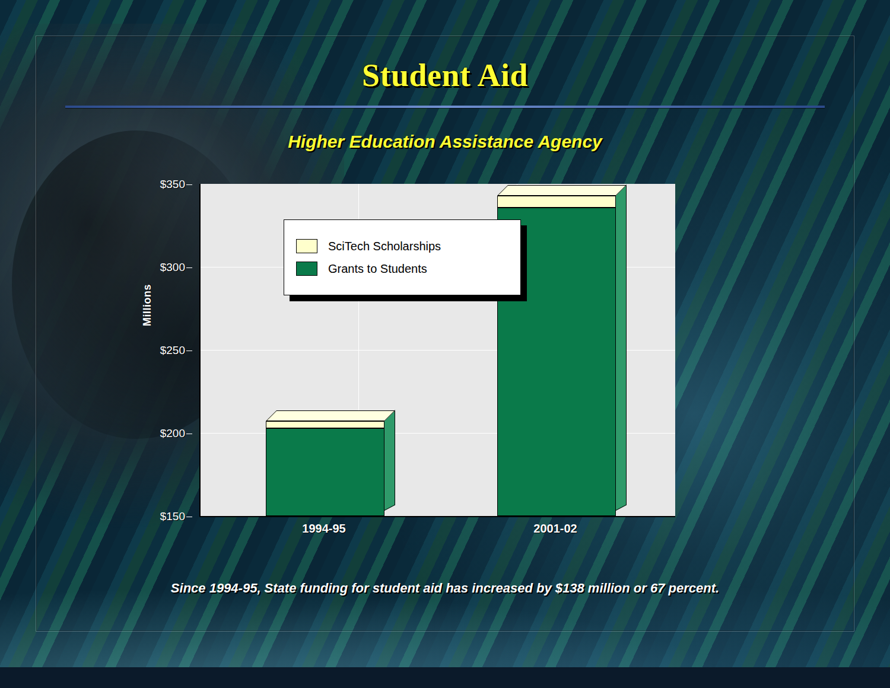Student Aid
Higher Education Assistance Agency
Millions
$350 $300 $250 $200 $150
SciTech Scholarships
Grants to Students
1994-95 2001-02
Since 1994-95, State funding for student aid has increased by $138 million or 67 percent.